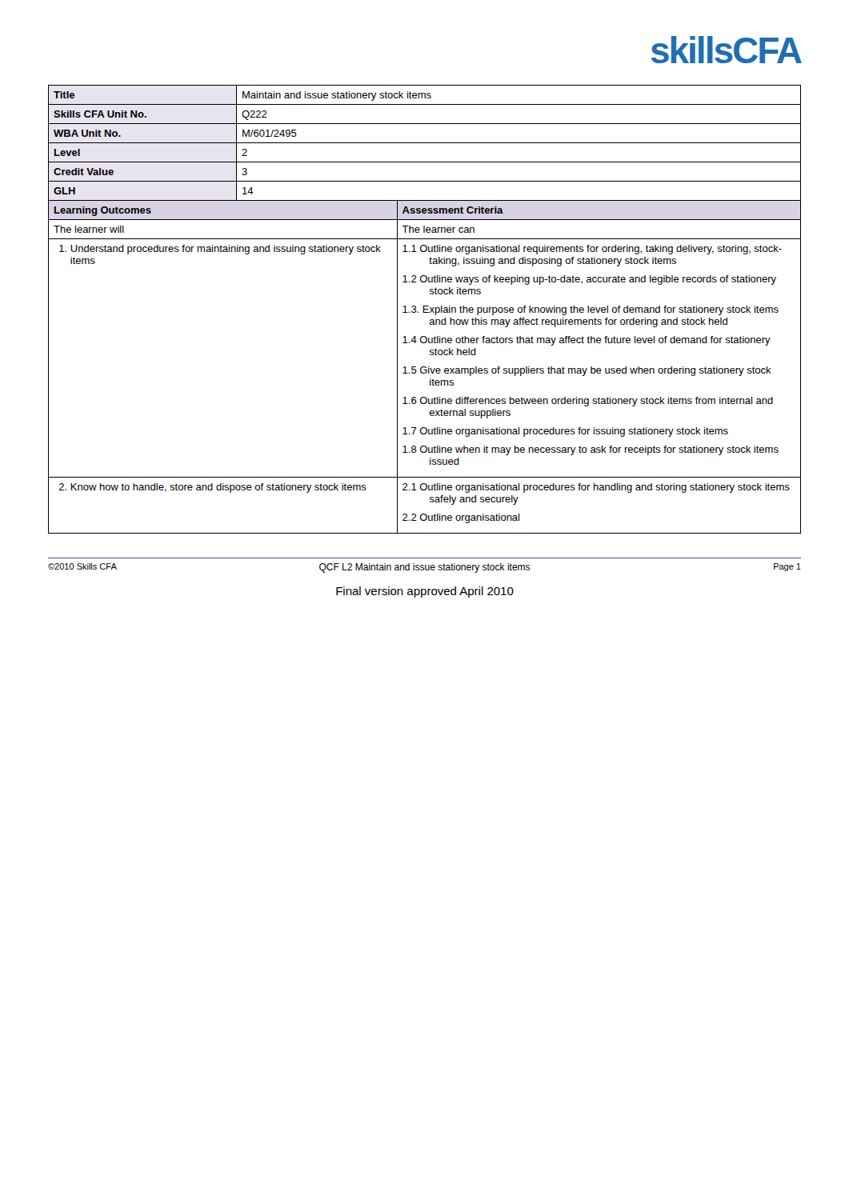skillsCFA
| Title | Maintain and issue stationery stock items |
| Skills CFA Unit No. | Q222 |
| WBA Unit No. | M/601/2495 |
| Level | 2 |
| Credit Value | 3 |
| GLH | 14 |
| Learning Outcomes | Assessment Criteria |
| The learner will | The learner can |
| Understand procedures for maintaining and issuing stationery stock items | 1.1 Outline organisational requirements for ordering, taking delivery, storing, stock-taking, issuing and disposing of stationery stock items 1.2 Outline ways of keeping up-to-date, accurate and legible records of stationery stock items 1.3. Explain the purpose of knowing the level of demand for stationery stock items and how this may affect requirements for ordering and stock held 1.4 Outline other factors that may affect the future level of demand for stationery stock held 1.5 Give examples of suppliers that may be used when ordering stationery stock items 1.6 Outline differences between ordering stationery stock items from internal and external suppliers 1.7 Outline organisational procedures for issuing stationery stock items 1.8 Outline when it may be necessary to ask for receipts for stationery stock items issued |
| Know how to handle, store and dispose of stationery stock items | 2.1 Outline organisational procedures for handling and storing stationery stock items safely and securely 2.2 Outline organisational |
©2010 Skills CFA
QCF L2 Maintain and issue stationery stock items
Page 1
Final version approved April 2010